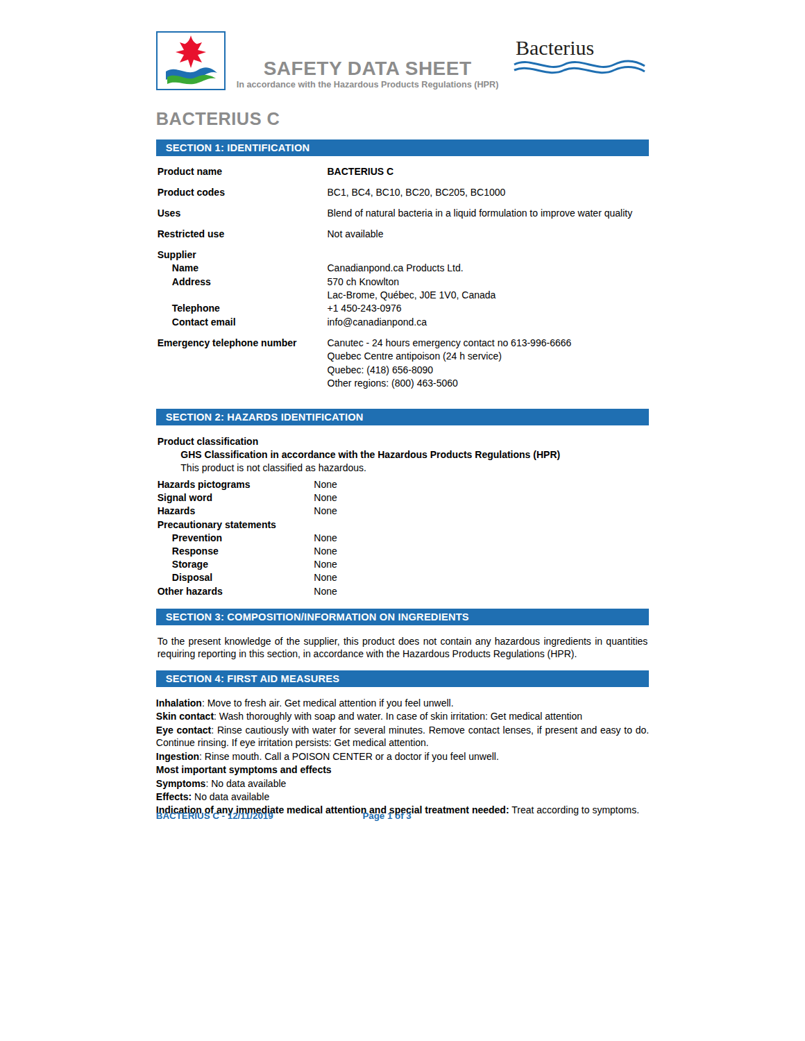SAFETY DATA SHEET
In accordance with the Hazardous Products Regulations (HPR)
Bacterius
BACTERIUS C
SECTION 1: IDENTIFICATION
| Product name | BACTERIUS C |
| Product codes | BC1, BC4, BC10, BC20, BC205, BC1000 |
| Uses | Blend of natural bacteria in a liquid formulation to improve water quality |
| Restricted use | Not available |
| Supplier | |
| Name | Canadianpond.ca Products Ltd. |
| Address | 570 ch Knowlton |
| | Lac-Brome, Québec, J0E 1V0, Canada |
| Telephone | +1 450-243-0976 |
| Contact email | info@canadianpond.ca |
| Emergency telephone number | Canutec - 24 hours emergency contact no 613-996-6666 |
| | Quebec Centre antipoison (24 h service) |
| | Quebec: (418) 656-8090 |
| | Other regions: (800) 463-5060 |
SECTION 2: HAZARDS IDENTIFICATION
Product classification
GHS Classification in accordance with the Hazardous Products Regulations (HPR)
This product is not classified as hazardous.
| Hazards pictograms | None |
| Signal word | None |
| Hazards | None |
| Precautionary statements | |
| Prevention | None |
| Response | None |
| Storage | None |
| Disposal | None |
| Other hazards | None |
SECTION 3: COMPOSITION/INFORMATION ON INGREDIENTS
To the present knowledge of the supplier, this product does not contain any hazardous ingredients in quantities requiring reporting in this section, in accordance with the Hazardous Products Regulations (HPR).
SECTION 4: FIRST AID MEASURES
Inhalation: Move to fresh air. Get medical attention if you feel unwell.
Skin contact: Wash thoroughly with soap and water. In case of skin irritation: Get medical attention
Eye contact: Rinse cautiously with water for several minutes. Remove contact lenses, if present and easy to do. Continue rinsing. If eye irritation persists: Get medical attention.
Ingestion: Rinse mouth. Call a POISON CENTER or a doctor if you feel unwell.
Most important symptoms and effects
Symptoms: No data available
Effects: No data available
Indication of any immediate medical attention and special treatment needed: Treat according to symptoms.
BACTERIUS C - 12/11/2019
Page 1 of 3